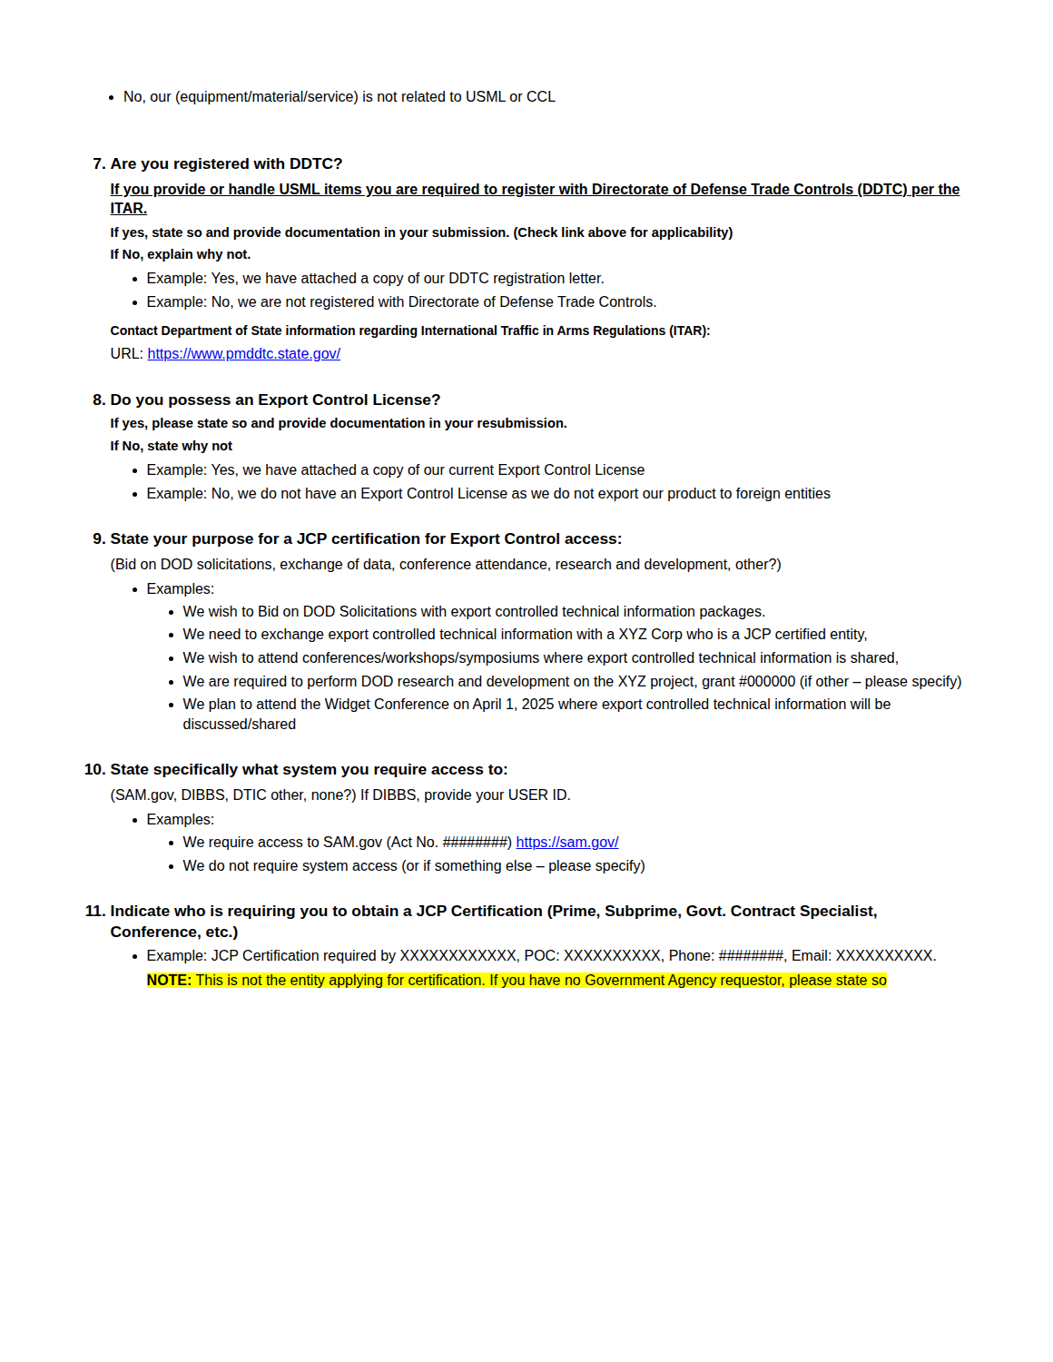No, our (equipment/material/service) is not related to USML or CCL
Are you registered with DDTC?
If you provide or handle USML items you are required to register with Directorate of Defense Trade Controls (DDTC) per the ITAR.
If yes, state so and provide documentation in your submission. (Check link above for applicability)
If No, explain why not.
Example: Yes, we have attached a copy of our DDTC registration letter.
Example: No, we are not registered with Directorate of Defense Trade Controls.
Contact Department of State information regarding International Traffic in Arms Regulations (ITAR):
URL: https://www.pmddtc.state.gov/
Do you possess an Export Control License?
If yes, please state so and provide documentation in your resubmission.
If No, state why not
Example: Yes, we have attached a copy of our current Export Control License
Example: No, we do not have an Export Control License as we do not export our product to foreign entities
State your purpose for a JCP certification for Export Control access:
(Bid on DOD solicitations, exchange of data, conference attendance, research and development, other?)
Examples:
We wish to Bid on DOD Solicitations with export controlled technical information packages.
We need to exchange export controlled technical information with a XYZ Corp who is a JCP certified entity,
We wish to attend conferences/workshops/symposiums where export controlled technical information is shared,
We are required to perform DOD research and development on the XYZ project, grant #000000 (if other – please specify)
We plan to attend the Widget Conference on April 1, 2025 where export controlled technical information will be discussed/shared
State specifically what system you require access to:
(SAM.gov, DIBBS, DTIC other, none?) If DIBBS, provide your USER ID.
Examples:
We require access to SAM.gov (Act No. ########) https://sam.gov/
We do not require system access (or if something else – please specify)
Indicate who is requiring you to obtain a JCP Certification (Prime, Subprime, Govt. Contract Specialist, Conference, etc.)
Example: JCP Certification required by XXXXXXXXXXXX, POC: XXXXXXXXXX, Phone: ########, Email: XXXXXXXXXX.
NOTE: This is not the entity applying for certification. If you have no Government Agency requestor, please state so